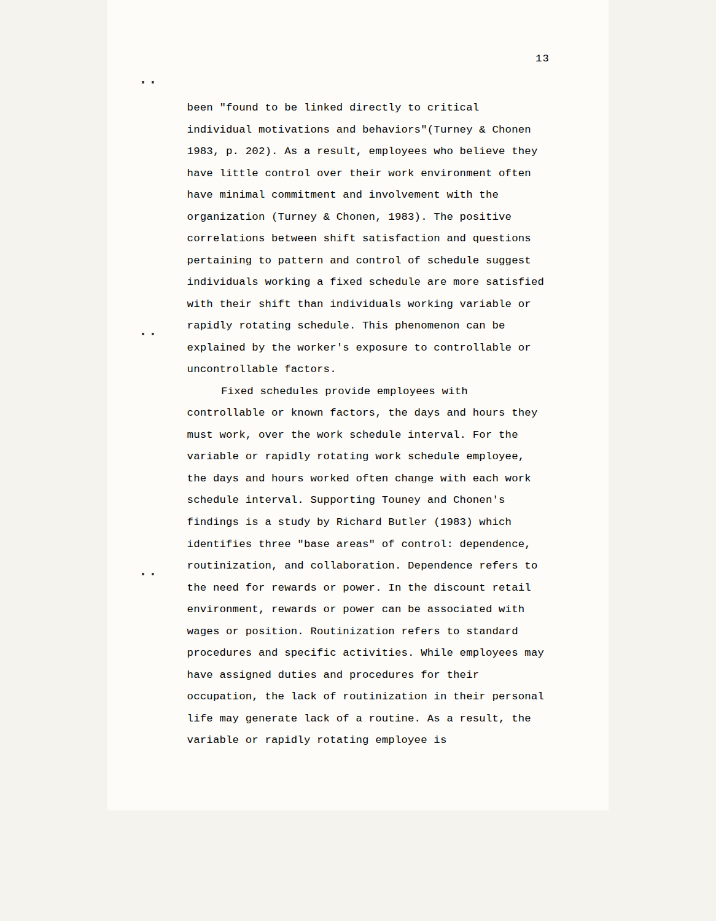⋅⋅ ⋅⋅ ⋅⋅
13
been "found to be linked directly to critical individual motivations and behaviors"(Turney & Chonen 1983, p. 202). As a result, employees who believe they have little control over their work environment often have minimal commitment and involvement with the organization (Turney & Chonen, 1983). The positive correlations between shift satisfaction and questions pertaining to pattern and control of schedule suggest individuals working a fixed schedule are more satisfied with their shift than individuals working variable or rapidly rotating schedule. This phenomenon can be explained by the worker's exposure to controllable or uncontrollable factors.
Fixed schedules provide employees with controllable or known factors, the days and hours they must work, over the work schedule interval. For the variable or rapidly rotating work schedule employee, the days and hours worked often change with each work schedule interval. Supporting Touney and Chonen's findings is a study by Richard Butler (1983) which identifies three "base areas" of control: dependence, routinization, and collaboration. Dependence refers to the need for rewards or power. In the discount retail environment, rewards or power can be associated with wages or position. Routinization refers to standard procedures and specific activities. While employees may have assigned duties and procedures for their occupation, the lack of routinization in their personal life may generate lack of a routine. As a result, the variable or rapidly rotating employee is